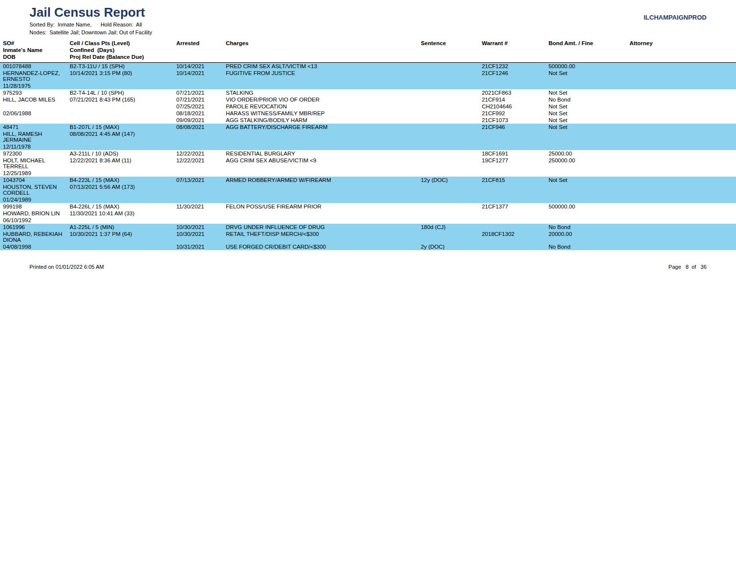ILCHAMPAIGNPROD
Jail Census Report
Sorted By: Inmate Name, Hold Reason: All
Nodes: Satellite Jail; Downtown Jail; Out of Facility
| SO# | Cell / Class Pts (Level) | Arrested | Charges | Sentence | Warrant # | Bond Amt. / Fine | Attorney |
| --- | --- | --- | --- | --- | --- | --- | --- |
| Inmate's Name | Confined (Days) | | | | | | |
| DOB | Proj Rel Date (Balance Due) | | | | | | |
| 001078488 | B2-T3-11U / 15 (SPH) | 10/14/2021 | PRED CRIM SEX ASLT/VICTIM <13 | | 21CF1232 | 500000.00 | |
| HERNANDEZ-LOPEZ, ERNESTO | 10/14/2021 3:15 PM (80) | 10/14/2021 | FUGITIVE FROM JUSTICE | | 21CF1246 | Not Set | |
| 11/28/1975 | | | | | | | |
| 975293 | B2-T4-14L / 10 (SPH) | 07/21/2021 | STALKING | | 2021CF863 | Not Set | |
| HILL, JACOB MILES | 07/21/2021 8:43 PM (165) | 07/21/2021 | VIO ORDER/PRIOR VIO OF ORDER | | 21CF914 | No Bond | |
| | | 07/25/2021 | PAROLE REVOCATION | | CH2104646 | Not Set | |
| 02/06/1988 | | 08/18/2021 | HARASS WITNESS/FAMILY MBR/REP | | 21CF992 | Not Set | |
| | | 09/09/2021 | AGG STALKING/BODILY HARM | | 21CF1073 | Not Set | |
| 48471 | B1-207L / 15 (MAX) | 08/08/2021 | AGG BATTERY/DISCHARGE FIREARM | | 21CF946 | Not Set | |
| HILL, RAMESH JERMAINE | 08/08/2021 4:45 AM (147) | | | | | | |
| 12/11/1978 | | | | | | | |
| 972300 | A3-211L / 10 (ADS) | 12/22/2021 | RESIDENTIAL BURGLARY | | 18CF1691 | 25000.00 | |
| HOLT, MICHAEL TERRELL | 12/22/2021 8:36 AM (11) | 12/22/2021 | AGG CRIM SEX ABUSE/VICTIM <9 | | 19CF1277 | 250000.00 | |
| 12/25/1989 | | | | | | | |
| 1043704 | B4-223L / 15 (MAX) | 07/13/2021 | ARMED ROBBERY/ARMED W/FIREARM | 12y (DOC) | 21CF815 | Not Set | |
| HOUSTON, STEVEN CORDELL | 07/13/2021 5:56 AM (173) | | | | | | |
| 01/24/1989 | | | | | | | |
| 999198 | B4-226L / 15 (MAX) | 11/30/2021 | FELON POSS/USE FIREARM PRIOR | | 21CF1377 | 500000.00 | |
| HOWARD, BRION LIN | 11/30/2021 10:41 AM (33) | | | | | | |
| 06/10/1992 | | | | | | | |
| 1061996 | A1-225L / 5 (MIN) | 10/30/2021 | DRVG UNDER INFLUENCE OF DRUG | 180d (CJ) | | No Bond | |
| HUBBARD, REBEKIAH DIONA | 10/30/2021 1:37 PM (64) | 10/30/2021 | RETAIL THEFT/DISP MERCH/<$300 | | 2018CF1302 | 20000.00 | |
| 04/08/1998 | | 10/31/2021 | USE FORGED CR/DEBIT CARD/<$300 | 2y (DOC) | | No Bond | |
Printed on 01/01/2022 6:05 AM
Page 8 of 36